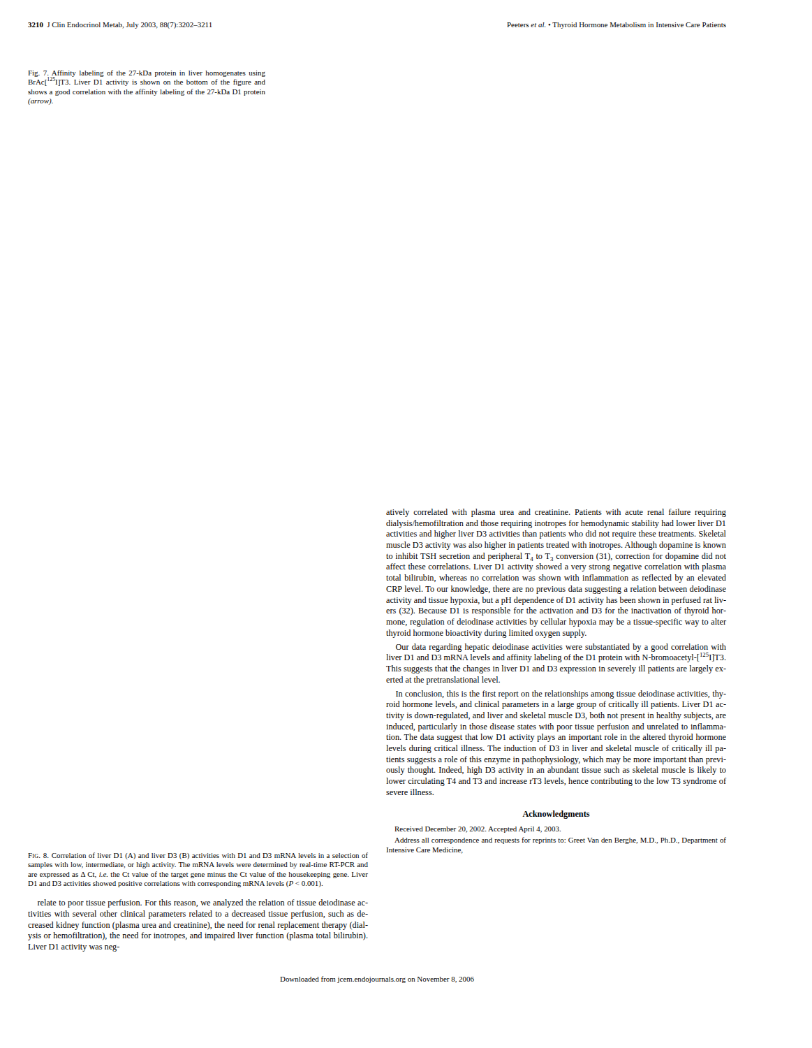3210 J Clin Endocrinol Metab, July 2003, 88(7):3202–3211
Peeters et al. • Thyroid Hormone Metabolism in Intensive Care Patients
Fig. 7. Affinity labeling of the 27-kDa protein in liver homogenates using BrAc[125I]T3. Liver D1 activity is shown on the bottom of the figure and shows a good correlation with the affinity labeling of the 27-kDa D1 protein (arrow).
Fig. 8. Correlation of liver D1 (A) and liver D3 (B) activities with D1 and D3 mRNA levels in a selection of samples with low, intermediate, or high activity. The mRNA levels were determined by real-time RT-PCR and are expressed as Δ Ct, i.e. the Ct value of the target gene minus the Ct value of the housekeeping gene. Liver D1 and D3 activities showed positive correlations with corresponding mRNA levels (P < 0.001).
relate to poor tissue perfusion. For this reason, we analyzed the relation of tissue deiodinase activities with several other clinical parameters related to a decreased tissue perfusion, such as decreased kidney function (plasma urea and creatinine), the need for renal replacement therapy (dialysis or hemofiltration), the need for inotropes, and impaired liver function (plasma total bilirubin). Liver D1 activity was neg-
atively correlated with plasma urea and creatinine. Patients with acute renal failure requiring dialysis/hemofiltration and those requiring inotropes for hemodynamic stability had lower liver D1 activities and higher liver D3 activities than patients who did not require these treatments. Skeletal muscle D3 activity was also higher in patients treated with inotropes. Although dopamine is known to inhibit TSH secretion and peripheral T4 to T3 conversion (31), correction for dopamine did not affect these correlations. Liver D1 activity showed a very strong negative correlation with plasma total bilirubin, whereas no correlation was shown with inflammation as reflected by an elevated CRP level. To our knowledge, there are no previous data suggesting a relation between deiodinase activity and tissue hypoxia, but a pH dependence of D1 activity has been shown in perfused rat livers (32). Because D1 is responsible for the activation and D3 for the inactivation of thyroid hormone, regulation of deiodinase activities by cellular hypoxia may be a tissue-specific way to alter thyroid hormone bioactivity during limited oxygen supply.
Our data regarding hepatic deiodinase activities were substantiated by a good correlation with liver D1 and D3 mRNA levels and affinity labeling of the D1 protein with N-bromoacetyl-[125I]T3. This suggests that the changes in liver D1 and D3 expression in severely ill patients are largely exerted at the pretranslational level.
In conclusion, this is the first report on the relationships among tissue deiodinase activities, thyroid hormone levels, and clinical parameters in a large group of critically ill patients. Liver D1 activity is down-regulated, and liver and skeletal muscle D3, both not present in healthy subjects, are induced, particularly in those disease states with poor tissue perfusion and unrelated to inflammation. The data suggest that low D1 activity plays an important role in the altered thyroid hormone levels during critical illness. The induction of D3 in liver and skeletal muscle of critically ill patients suggests a role of this enzyme in pathophysiology, which may be more important than previously thought. Indeed, high D3 activity in an abundant tissue such as skeletal muscle is likely to lower circulating T4 and T3 and increase rT3 levels, hence contributing to the low T3 syndrome of severe illness.
Acknowledgments
Received December 20, 2002. Accepted April 4, 2003.
Address all correspondence and requests for reprints to: Greet Van den Berghe, M.D., Ph.D., Department of Intensive Care Medicine,
Downloaded from jcem.endojournals.org on November 8, 2006